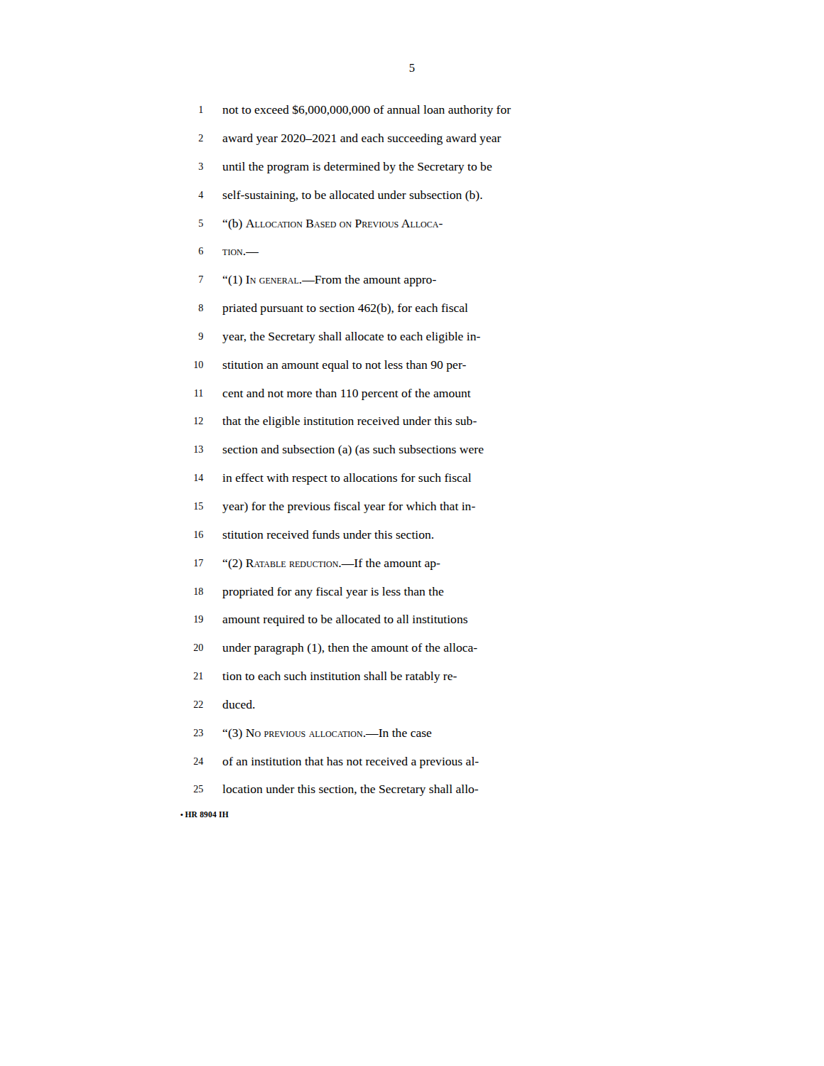5
not to exceed $6,000,000,000 of annual loan authority for
award year 2020–2021 and each succeeding award year
until the program is determined by the Secretary to be
self-sustaining, to be allocated under subsection (b).
“(b) Allocation Based on Previous Alloca-
tion.—
“(1) In general.—From the amount appro-
priated pursuant to section 462(b), for each fiscal
year, the Secretary shall allocate to each eligible in-
stitution an amount equal to not less than 90 per-
cent and not more than 110 percent of the amount
that the eligible institution received under this sub-
section and subsection (a) (as such subsections were
in effect with respect to allocations for such fiscal
year) for the previous fiscal year for which that in-
stitution received funds under this section.
“(2) Ratable reduction.—If the amount ap-
propriated for any fiscal year is less than the
amount required to be allocated to all institutions
under paragraph (1), then the amount of the alloca-
tion to each such institution shall be ratably re-
duced.
“(3) No previous allocation.—In the case
of an institution that has not received a previous al-
location under this section, the Secretary shall allo-
•HR 8904 IH